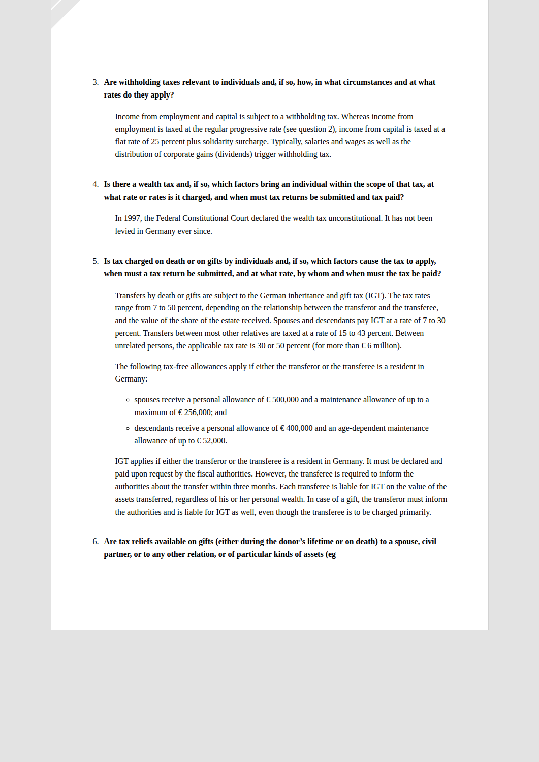Are withholding taxes relevant to individuals and, if so, how, in what circumstances and at what rates do they apply?
Income from employment and capital is subject to a withholding tax. Whereas income from employment is taxed at the regular progressive rate (see question 2), income from capital is taxed at a flat rate of 25 percent plus solidarity surcharge. Typically, salaries and wages as well as the distribution of corporate gains (dividends) trigger withholding tax.
Is there a wealth tax and, if so, which factors bring an individual within the scope of that tax, at what rate or rates is it charged, and when must tax returns be submitted and tax paid?
In 1997, the Federal Constitutional Court declared the wealth tax unconstitutional. It has not been levied in Germany ever since.
Is tax charged on death or on gifts by individuals and, if so, which factors cause the tax to apply, when must a tax return be submitted, and at what rate, by whom and when must the tax be paid?
Transfers by death or gifts are subject to the German inheritance and gift tax (IGT). The tax rates range from 7 to 50 percent, depending on the relationship between the transferor and the transferee, and the value of the share of the estate received. Spouses and descendants pay IGT at a rate of 7 to 30 percent. Transfers between most other relatives are taxed at a rate of 15 to 43 percent. Between unrelated persons, the applicable tax rate is 30 or 50 percent (for more than € 6 million).
The following tax-free allowances apply if either the transferor or the transferee is a resident in Germany:
spouses receive a personal allowance of € 500,000 and a maintenance allowance of up to a maximum of € 256,000; and
descendants receive a personal allowance of € 400,000 and an age-dependent maintenance allowance of up to € 52,000.
IGT applies if either the transferor or the transferee is a resident in Germany. It must be declared and paid upon request by the fiscal authorities. However, the transferee is required to inform the authorities about the transfer within three months. Each transferee is liable for IGT on the value of the assets transferred, regardless of his or her personal wealth. In case of a gift, the transferor must inform the authorities and is liable for IGT as well, even though the transferee is to be charged primarily.
Are tax reliefs available on gifts (either during the donor’s lifetime or on death) to a spouse, civil partner, or to any other relation, or of particular kinds of assets (eg